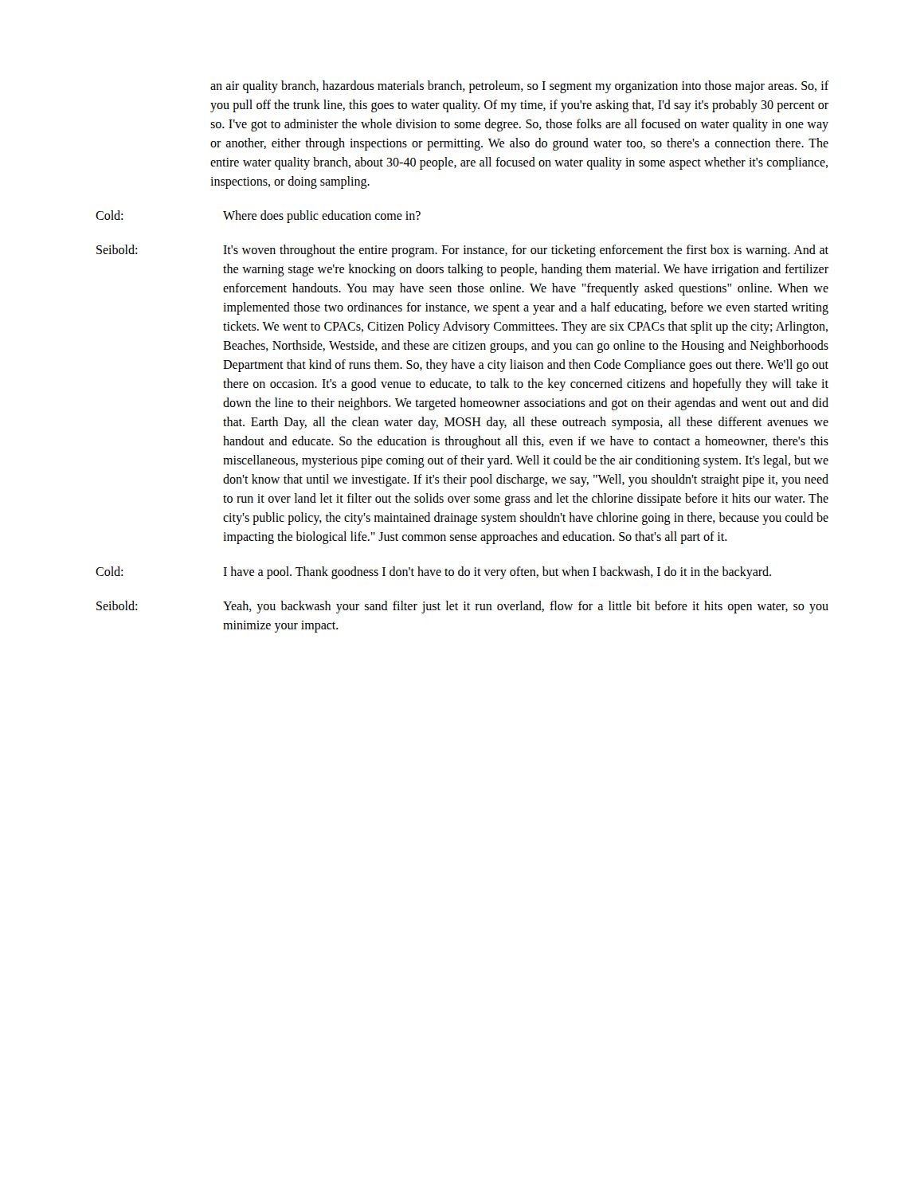an air quality branch, hazardous materials branch, petroleum, so I segment my organization into those major areas. So, if you pull off the trunk line, this goes to water quality. Of my time, if you're asking that, I'd say it's probably 30 percent or so. I've got to administer the whole division to some degree. So, those folks are all focused on water quality in one way or another, either through inspections or permitting. We also do ground water too, so there's a connection there. The entire water quality branch, about 30-40 people, are all focused on water quality in some aspect whether it's compliance, inspections, or doing sampling.
Cold:
Where does public education come in?
Seibold:
It's woven throughout the entire program. For instance, for our ticketing enforcement the first box is warning. And at the warning stage we're knocking on doors talking to people, handing them material. We have irrigation and fertilizer enforcement handouts. You may have seen those online. We have "frequently asked questions" online. When we implemented those two ordinances for instance, we spent a year and a half educating, before we even started writing tickets. We went to CPACs, Citizen Policy Advisory Committees. They are six CPACs that split up the city; Arlington, Beaches, Northside, Westside, and these are citizen groups, and you can go online to the Housing and Neighborhoods Department that kind of runs them. So, they have a city liaison and then Code Compliance goes out there. We'll go out there on occasion. It's a good venue to educate, to talk to the key concerned citizens and hopefully they will take it down the line to their neighbors. We targeted homeowner associations and got on their agendas and went out and did that. Earth Day, all the clean water day, MOSH day, all these outreach symposia, all these different avenues we handout and educate. So the education is throughout all this, even if we have to contact a homeowner, there's this miscellaneous, mysterious pipe coming out of their yard. Well it could be the air conditioning system. It's legal, but we don't know that until we investigate. If it's their pool discharge, we say, "Well, you shouldn't straight pipe it, you need to run it over land let it filter out the solids over some grass and let the chlorine dissipate before it hits our water. The city's public policy, the city's maintained drainage system shouldn't have chlorine going in there, because you could be impacting the biological life." Just common sense approaches and education. So that's all part of it.
Cold:
I have a pool. Thank goodness I don't have to do it very often, but when I backwash, I do it in the backyard.
Seibold:
Yeah, you backwash your sand filter just let it run overland, flow for a little bit before it hits open water, so you minimize your impact.